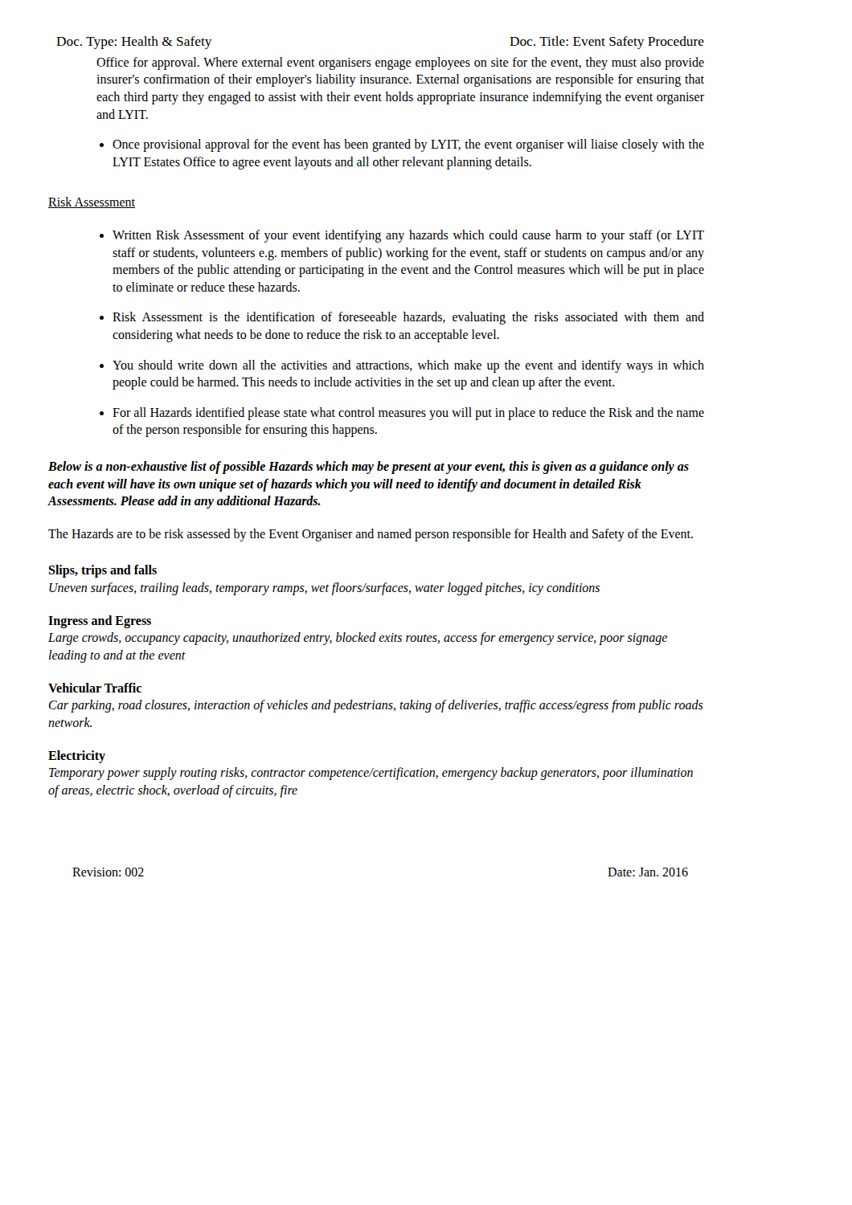Doc. Type: Health & Safety Doc. Title: Event Safety Procedure
Office for approval. Where external event organisers engage employees on site for the event, they must also provide insurer's confirmation of their employer's liability insurance. External organisations are responsible for ensuring that each third party they engaged to assist with their event holds appropriate insurance indemnifying the event organiser and LYIT.
Once provisional approval for the event has been granted by LYIT, the event organiser will liaise closely with the LYIT Estates Office to agree event layouts and all other relevant planning details.
Risk Assessment
Written Risk Assessment of your event identifying any hazards which could cause harm to your staff (or LYIT staff or students, volunteers e.g. members of public) working for the event, staff or students on campus and/or any members of the public attending or participating in the event and the Control measures which will be put in place to eliminate or reduce these hazards.
Risk Assessment is the identification of foreseeable hazards, evaluating the risks associated with them and considering what needs to be done to reduce the risk to an acceptable level.
You should write down all the activities and attractions, which make up the event and identify ways in which people could be harmed. This needs to include activities in the set up and clean up after the event.
For all Hazards identified please state what control measures you will put in place to reduce the Risk and the name of the person responsible for ensuring this happens.
Below is a non-exhaustive list of possible Hazards which may be present at your event, this is given as a guidance only as each event will have its own unique set of hazards which you will need to identify and document in detailed Risk Assessments. Please add in any additional Hazards.
The Hazards are to be risk assessed by the Event Organiser and named person responsible for Health and Safety of the Event.
Slips, trips and falls
Uneven surfaces, trailing leads, temporary ramps, wet floors/surfaces, water logged pitches, icy conditions
Ingress and Egress
Large crowds, occupancy capacity, unauthorized entry, blocked exits routes, access for emergency service, poor signage leading to and at the event
Vehicular Traffic
Car parking, road closures, interaction of vehicles and pedestrians, taking of deliveries, traffic access/egress from public roads network.
Electricity
Temporary power supply routing risks, contractor competence/certification, emergency backup generators, poor illumination of areas, electric shock, overload of circuits, fire
Revision: 002 Date: Jan. 2016